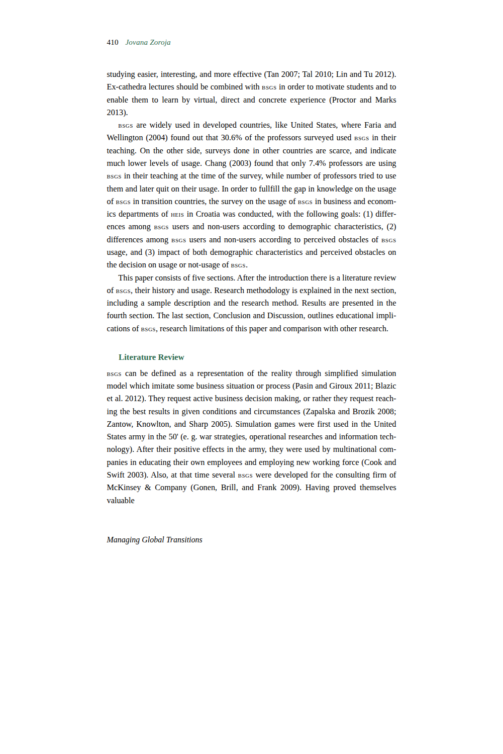410 Jovana Zoroja
studying easier, interesting, and more effective (Tan 2007; Tal 2010; Lin and Tu 2012). Ex-cathedra lectures should be combined with bsgs in order to motivate students and to enable them to learn by virtual, direct and concrete experience (Proctor and Marks 2013).
bsgs are widely used in developed countries, like United States, where Faria and Wellington (2004) found out that 30.6% of the professors surveyed used bsgs in their teaching. On the other side, surveys done in other countries are scarce, and indicate much lower levels of usage. Chang (2003) found that only 7.4% professors are using bsgs in their teaching at the time of the survey, while number of professors tried to use them and later quit on their usage. In order to fullfill the gap in knowledge on the usage of bsgs in transition countries, the survey on the usage of bsgs in business and economics departments of heis in Croatia was conducted, with the following goals: (1) differences among bsgs users and non-users according to demographic characteristics, (2) differences among bsgs users and non-users according to perceived obstacles of bsgs usage, and (3) impact of both demographic characteristics and perceived obstacles on the decision on usage or not-usage of bsgs.
This paper consists of five sections. After the introduction there is a literature review of bsgs, their history and usage. Research methodology is explained in the next section, including a sample description and the research method. Results are presented in the fourth section. The last section, Conclusion and Discussion, outlines educational implications of bsgs, research limitations of this paper and comparison with other research.
Literature Review
bsgs can be defined as a representation of the reality through simplified simulation model which imitate some business situation or process (Pasin and Giroux 2011; Blazic et al. 2012). They request active business decision making, or rather they request reaching the best results in given conditions and circumstances (Zapalska and Brozik 2008; Zantow, Knowlton, and Sharp 2005). Simulation games were first used in the United States army in the 50' (e. g. war strategies, operational researches and information technology). After their positive effects in the army, they were used by multinational companies in educating their own employees and employing new working force (Cook and Swift 2003). Also, at that time several bsgs were developed for the consulting firm of McKinsey & Company (Gonen, Brill, and Frank 2009). Having proved themselves valuable
Managing Global Transitions